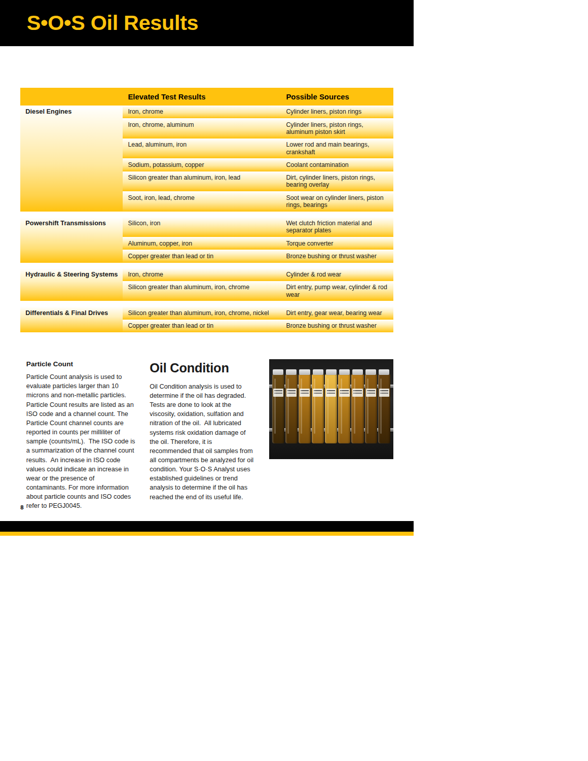S•O•S Oil Results
| | Elevated Test Results | Possible Sources |
| --- | --- | --- |
| Diesel Engines | Iron, chrome | Cylinder liners, piston rings |
| Iron, chrome, aluminum | Cylinder liners, piston rings, aluminum piston skirt |
| Lead, aluminum, iron | Lower rod and main bearings, crankshaft |
| Sodium, potassium, copper | Coolant contamination |
| Silicon greater than aluminum, iron, lead | Dirt, cylinder liners, piston rings, bearing overlay |
| Soot, iron, lead, chrome | Soot wear on cylinder liners, piston rings, bearings |
| Powershift Transmissions | Silicon, iron | Wet clutch friction material and separator plates |
| Aluminum, copper, iron | Torque converter |
| Copper greater than lead or tin | Bronze bushing or thrust washer |
| Hydraulic & Steering Systems | Iron, chrome | Cylinder & rod wear |
| Silicon greater than aluminum, iron, chrome | Dirt entry, pump wear, cylinder & rod wear |
| Differentials & Final Drives | Silicon greater than aluminum, iron, chrome, nickel | Dirt entry, gear wear, bearing wear |
| Copper greater than lead or tin | Bronze bushing or thrust washer |
Particle Count
Particle Count analysis is used to evaluate particles larger than 10 microns and non-metallic particles. Particle Count results are listed as an ISO code and a channel count. The Particle Count channel counts are reported in counts per milliliter of sample (counts/mL). The ISO code is a summarization of the channel count results. An increase in ISO code values could indicate an increase in wear or the presence of contaminants. For more information about particle counts and ISO codes refer to PEGJ0045.
Oil Condition
Oil Condition analysis is used to determine if the oil has degraded. Tests are done to look at the viscosity, oxidation, sulfation and nitration of the oil. All lubricated systems risk oxidation damage of the oil. Therefore, it is recommended that oil samples from all compartments be analyzed for oil condition. Your S·O·S Analyst uses established guidelines or trend analysis to determine if the oil has reached the end of its useful life.
8